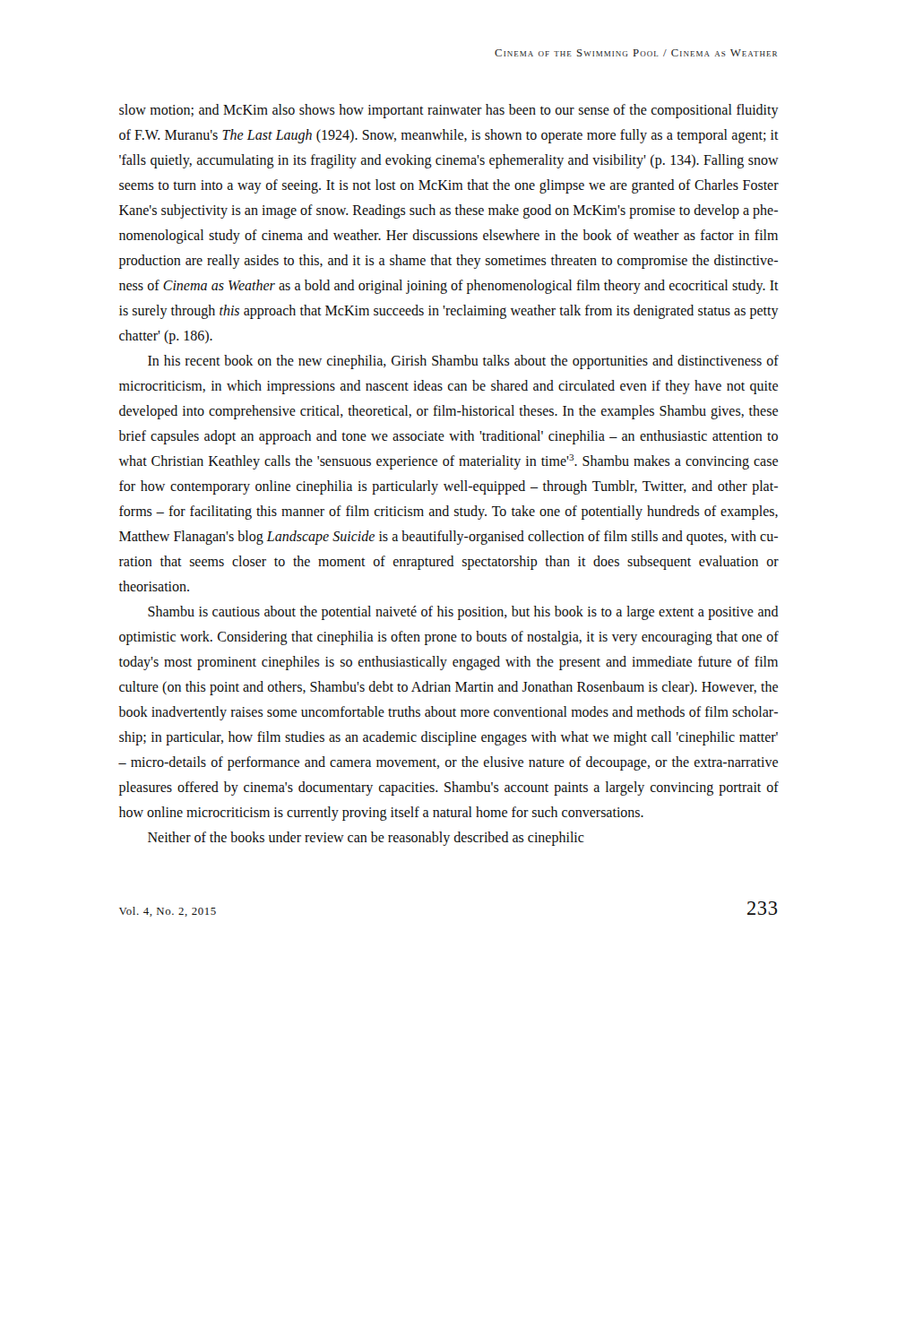Cinema of the Swimming Pool / Cinema as Weather
slow motion; and McKim also shows how important rainwater has been to our sense of the compositional fluidity of F.W. Muranu's The Last Laugh (1924). Snow, meanwhile, is shown to operate more fully as a temporal agent; it 'falls quietly, accumulating in its fragility and evoking cinema's ephemerality and visibility' (p. 134). Falling snow seems to turn into a way of seeing. It is not lost on McKim that the one glimpse we are granted of Charles Foster Kane's subjectivity is an image of snow. Readings such as these make good on McKim's promise to develop a phenomenological study of cinema and weather. Her discussions elsewhere in the book of weather as factor in film production are really asides to this, and it is a shame that they sometimes threaten to compromise the distinctiveness of Cinema as Weather as a bold and original joining of phenomenological film theory and ecocritical study. It is surely through this approach that McKim succeeds in 'reclaiming weather talk from its denigrated status as petty chatter' (p. 186).
In his recent book on the new cinephilia, Girish Shambu talks about the opportunities and distinctiveness of microcriticism, in which impressions and nascent ideas can be shared and circulated even if they have not quite developed into comprehensive critical, theoretical, or film-historical theses. In the examples Shambu gives, these brief capsules adopt an approach and tone we associate with 'traditional' cinephilia – an enthusiastic attention to what Christian Keathley calls the 'sensuous experience of materiality in time'3. Shambu makes a convincing case for how contemporary online cinephilia is particularly well-equipped – through Tumblr, Twitter, and other platforms – for facilitating this manner of film criticism and study. To take one of potentially hundreds of examples, Matthew Flanagan's blog Landscape Suicide is a beautifully-organised collection of film stills and quotes, with curation that seems closer to the moment of enraptured spectatorship than it does subsequent evaluation or theorisation.
Shambu is cautious about the potential naiveté of his position, but his book is to a large extent a positive and optimistic work. Considering that cinephilia is often prone to bouts of nostalgia, it is very encouraging that one of today's most prominent cinephiles is so enthusiastically engaged with the present and immediate future of film culture (on this point and others, Shambu's debt to Adrian Martin and Jonathan Rosenbaum is clear). However, the book inadvertently raises some uncomfortable truths about more conventional modes and methods of film scholarship; in particular, how film studies as an academic discipline engages with what we might call 'cinephilic matter' – micro-details of performance and camera movement, or the elusive nature of decoupage, or the extra-narrative pleasures offered by cinema's documentary capacities. Shambu's account paints a largely convincing portrait of how online microcriticism is currently proving itself a natural home for such conversations.
Neither of the books under review can be reasonably described as cinephilic
Vol. 4, No. 2, 2015 233